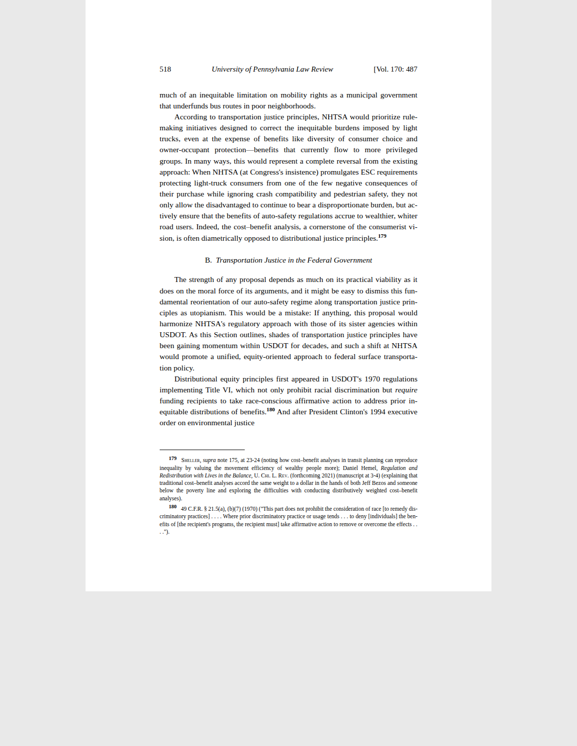518 University of Pennsylvania Law Review [Vol. 170: 487
much of an inequitable limitation on mobility rights as a municipal government that underfunds bus routes in poor neighborhoods.
According to transportation justice principles, NHTSA would prioritize rulemaking initiatives designed to correct the inequitable burdens imposed by light trucks, even at the expense of benefits like diversity of consumer choice and owner-occupant protection—benefits that currently flow to more privileged groups. In many ways, this would represent a complete reversal from the existing approach: When NHTSA (at Congress's insistence) promulgates ESC requirements protecting light-truck consumers from one of the few negative consequences of their purchase while ignoring crash compatibility and pedestrian safety, they not only allow the disadvantaged to continue to bear a disproportionate burden, but actively ensure that the benefits of auto-safety regulations accrue to wealthier, whiter road users. Indeed, the cost–benefit analysis, a cornerstone of the consumerist vision, is often diametrically opposed to distributional justice principles.179
B. Transportation Justice in the Federal Government
The strength of any proposal depends as much on its practical viability as it does on the moral force of its arguments, and it might be easy to dismiss this fundamental reorientation of our auto-safety regime along transportation justice principles as utopianism. This would be a mistake: If anything, this proposal would harmonize NHTSA's regulatory approach with those of its sister agencies within USDOT. As this Section outlines, shades of transportation justice principles have been gaining momentum within USDOT for decades, and such a shift at NHTSA would promote a unified, equity-oriented approach to federal surface transportation policy.
Distributional equity principles first appeared in USDOT's 1970 regulations implementing Title VI, which not only prohibit racial discrimination but require funding recipients to take race-conscious affirmative action to address prior inequitable distributions of benefits.180 And after President Clinton's 1994 executive order on environmental justice
179 Sheller, supra note 175, at 23-24 (noting how cost–benefit analyses in transit planning can reproduce inequality by valuing the movement efficiency of wealthy people more); Daniel Hemel, Regulation and Redistribution with Lives in the Balance, U. Chi. L. Rev. (forthcoming 2021) (manuscript at 3-4) (explaining that traditional cost–benefit analyses accord the same weight to a dollar in the hands of both Jeff Bezos and someone below the poverty line and exploring the difficulties with conducting distributively weighted cost–benefit analyses).
180 49 C.F.R. § 21.5(a), (b)(7) (1970) ("This part does not prohibit the consideration of race [to remedy discriminatory practices] . . . . Where prior discriminatory practice or usage tends . . . to deny [individuals] the benefits of [the recipient's programs, the recipient must] take affirmative action to remove or overcome the effects . . . .").